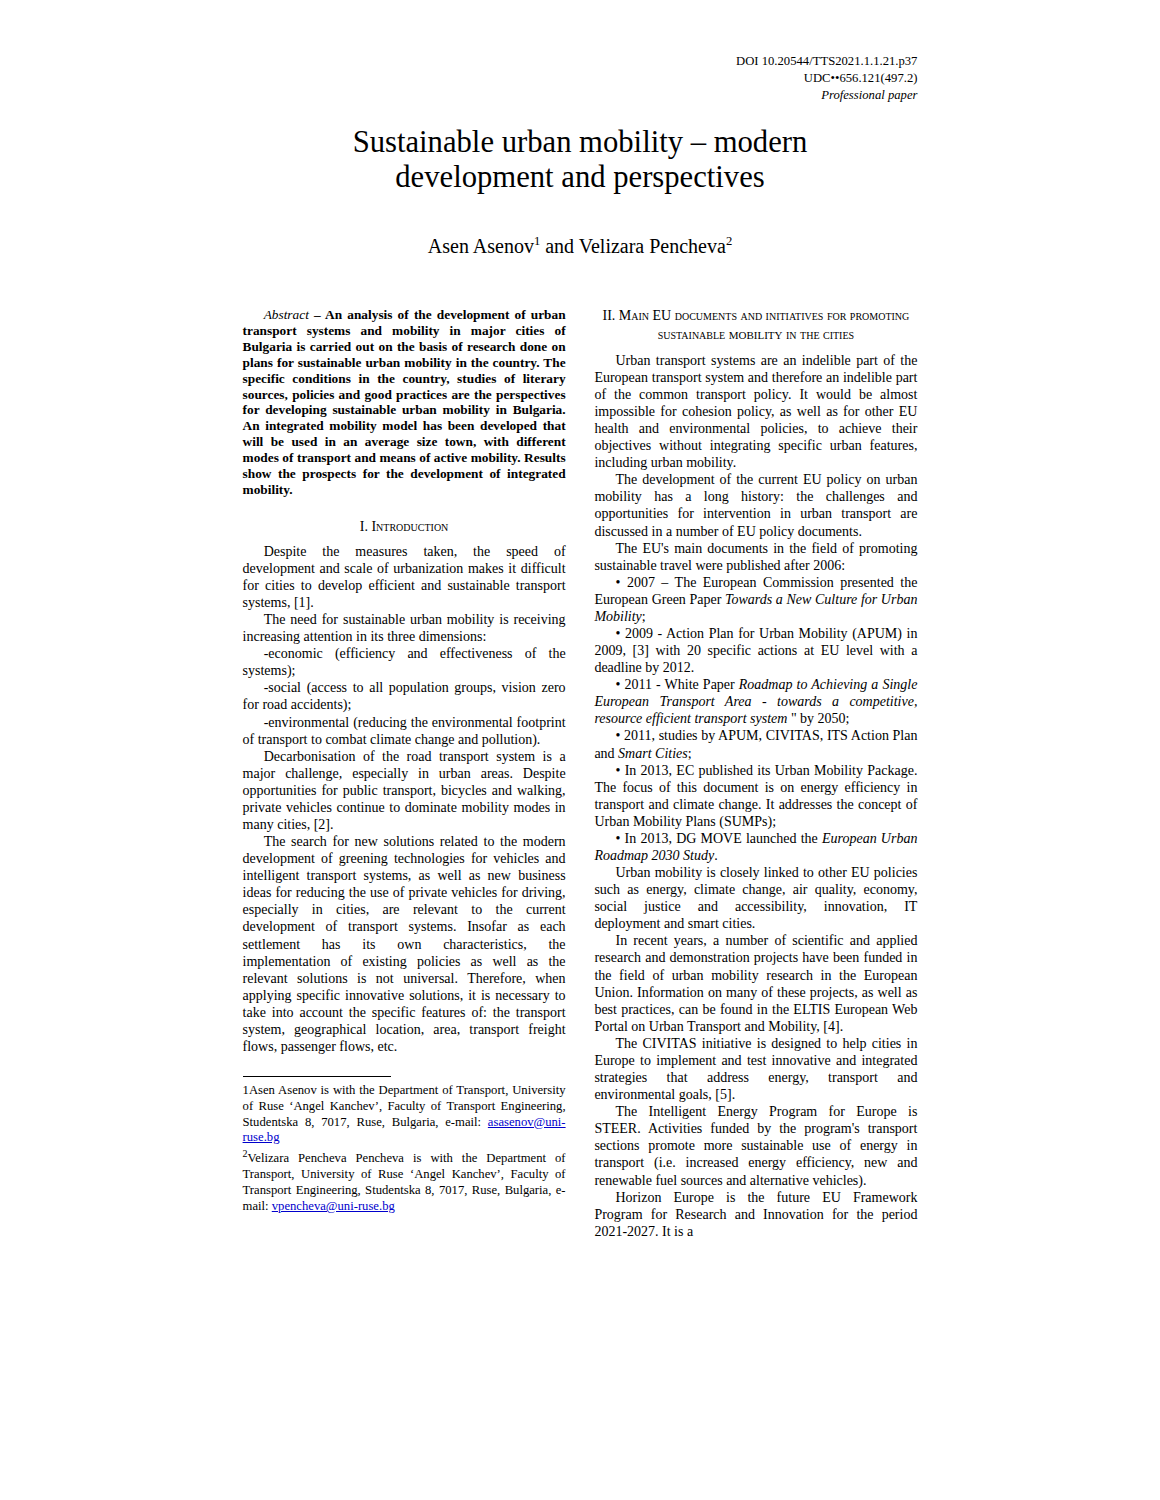DOI 10.20544/TTS2021.1.1.21.p37
UDC••656.121(497.2)
Professional paper
Sustainable urban mobility – modern development and perspectives
Asen Asenov1 and Velizara Pencheva2
Abstract – An analysis of the development of urban transport systems and mobility in major cities of Bulgaria is carried out on the basis of research done on plans for sustainable urban mobility in the country. The specific conditions in the country, studies of literary sources, policies and good practices are the perspectives for developing sustainable urban mobility in Bulgaria. An integrated mobility model has been developed that will be used in an average size town, with different modes of transport and means of active mobility. Results show the prospects for the development of integrated mobility.
I. Introduction
Despite the measures taken, the speed of development and scale of urbanization makes it difficult for cities to develop efficient and sustainable transport systems, [1].
The need for sustainable urban mobility is receiving increasing attention in its three dimensions:
-economic (efficiency and effectiveness of the systems);
-social (access to all population groups, vision zero for road accidents);
-environmental (reducing the environmental footprint of transport to combat climate change and pollution).
Decarbonisation of the road transport system is a major challenge, especially in urban areas. Despite opportunities for public transport, bicycles and walking, private vehicles continue to dominate mobility modes in many cities, [2].
The search for new solutions related to the modern development of greening technologies for vehicles and intelligent transport systems, as well as new business ideas for reducing the use of private vehicles for driving, especially in cities, are relevant to the current development of transport systems. Insofar as each settlement has its own characteristics, the implementation of existing policies as well as the relevant solutions is not universal. Therefore, when applying specific innovative solutions, it is necessary to take into account the specific features of: the transport system, geographical location, area, transport freight flows, passenger flows, etc.
1Asen Asenov is with the Department of Transport, University of Ruse ‘Angel Kanchev’, Faculty of Transport Engineering, Studentska 8, 7017, Ruse, Bulgaria, e-mail: asasenov@uni-ruse.bg
2Velizara Pencheva Pencheva is with the Department of Transport, University of Ruse ‘Angel Kanchev’, Faculty of Transport Engineering, Studentska 8, 7017, Ruse, Bulgaria, e-mail: vpencheva@uni-ruse.bg
II. Main EU documents and initiatives for promoting sustainable mobility in the cities
Urban transport systems are an indelible part of the European transport system and therefore an indelible part of the common transport policy. It would be almost impossible for cohesion policy, as well as for other EU health and environmental policies, to achieve their objectives without integrating specific urban features, including urban mobility.
The development of the current EU policy on urban mobility has a long history: the challenges and opportunities for intervention in urban transport are discussed in a number of EU policy documents.
The EU's main documents in the field of promoting sustainable travel were published after 2006:
• 2007 – The European Commission presented the European Green Paper Towards a New Culture for Urban Mobility;
• 2009 - Action Plan for Urban Mobility (APUM) in 2009, [3] with 20 specific actions at EU level with a deadline by 2012.
• 2011 - White Paper Roadmap to Achieving a Single European Transport Area - towards a competitive, resource efficient transport system " by 2050;
• 2011, studies by APUM, CIVITAS, ITS Action Plan and Smart Cities;
• In 2013, EC published its Urban Mobility Package. The focus of this document is on energy efficiency in transport and climate change. It addresses the concept of Urban Mobility Plans (SUMPs);
• In 2013, DG MOVE launched the European Urban Roadmap 2030 Study.
Urban mobility is closely linked to other EU policies such as energy, climate change, air quality, economy, social justice and accessibility, innovation, IT deployment and smart cities.
In recent years, a number of scientific and applied research and demonstration projects have been funded in the field of urban mobility research in the European Union. Information on many of these projects, as well as best practices, can be found in the ELTIS European Web Portal on Urban Transport and Mobility, [4].
The CIVITAS initiative is designed to help cities in Europe to implement and test innovative and integrated strategies that address energy, transport and environmental goals, [5].
The Intelligent Energy Program for Europe is STEER. Activities funded by the program's transport sections promote more sustainable use of energy in transport (i.e. increased energy efficiency, new and renewable fuel sources and alternative vehicles).
Horizon Europe is the future EU Framework Program for Research and Innovation for the period 2021-2027. It is a